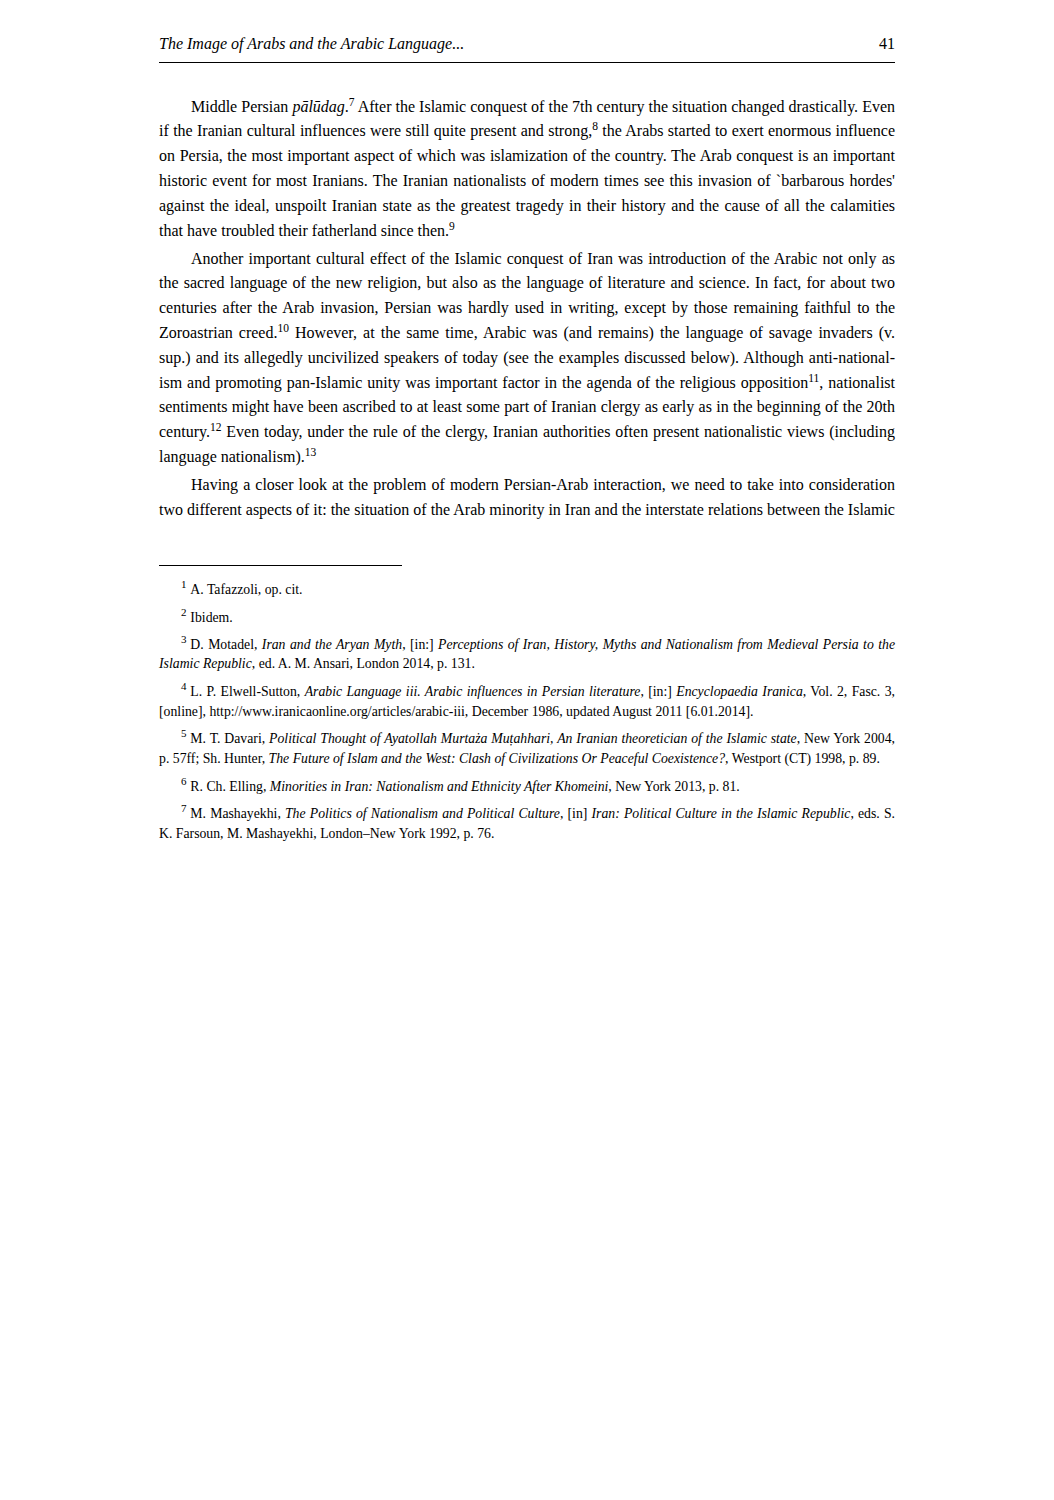The Image of Arabs and the Arabic Language... 41
Middle Persian pālūdag.7 After the Islamic conquest of the 7th century the situation changed drastically. Even if the Iranian cultural influences were still quite present and strong,8 the Arabs started to exert enormous influence on Persia, the most important aspect of which was islamization of the country. The Arab conquest is an important historic event for most Iranians. The Iranian nationalists of modern times see this invasion of `barbarous hordes' against the ideal, unspoilt Iranian state as the greatest tragedy in their history and the cause of all the calamities that have troubled their fatherland since then.9
Another important cultural effect of the Islamic conquest of Iran was introduction of the Arabic not only as the sacred language of the new religion, but also as the language of literature and science. In fact, for about two centuries after the Arab invasion, Persian was hardly used in writing, except by those remaining faithful to the Zoroastrian creed.10 However, at the same time, Arabic was (and remains) the language of savage invaders (v. sup.) and its allegedly uncivilized speakers of today (see the examples discussed below). Although anti-nationalism and promoting pan-Islamic unity was important factor in the agenda of the religious opposition11, nationalist sentiments might have been ascribed to at least some part of Iranian clergy as early as in the beginning of the 20th century.12 Even today, under the rule of the clergy, Iranian authorities often present nationalistic views (including language nationalism).13
Having a closer look at the problem of modern Persian-Arab interaction, we need to take into consideration two different aspects of it: the situation of the Arab minority in Iran and the interstate relations between the Islamic
A. Tafazzoli, op. cit.
Ibidem.
D. Motadel, Iran and the Aryan Myth, [in:] Perceptions of Iran, History, Myths and Nationalism from Medieval Persia to the Islamic Republic, ed. A. M. Ansari, London 2014, p. 131.
L. P. Elwell-Sutton, Arabic Language iii. Arabic influences in Persian literature, [in:] Encyclopaedia Iranica, Vol. 2, Fasc. 3, [online], http://www.iranicaonline.org/articles/arabic-iii, December 1986, updated August 2011 [6.01.2014].
M. T. Davari, Political Thought of Ayatollah Murtaża Muṭahhari, An Iranian theoretician of the Islamic state, New York 2004, p. 57ff; Sh. Hunter, The Future of Islam and the West: Clash of Civilizations Or Peaceful Coexistence?, Westport (CT) 1998, p. 89.
R. Ch. Elling, Minorities in Iran: Nationalism and Ethnicity After Khomeini, New York 2013, p. 81.
M. Mashayekhi, The Politics of Nationalism and Political Culture, [in] Iran: Political Culture in the Islamic Republic, eds. S. K. Farsoun, M. Mashayekhi, London–New York 1992, p. 76.